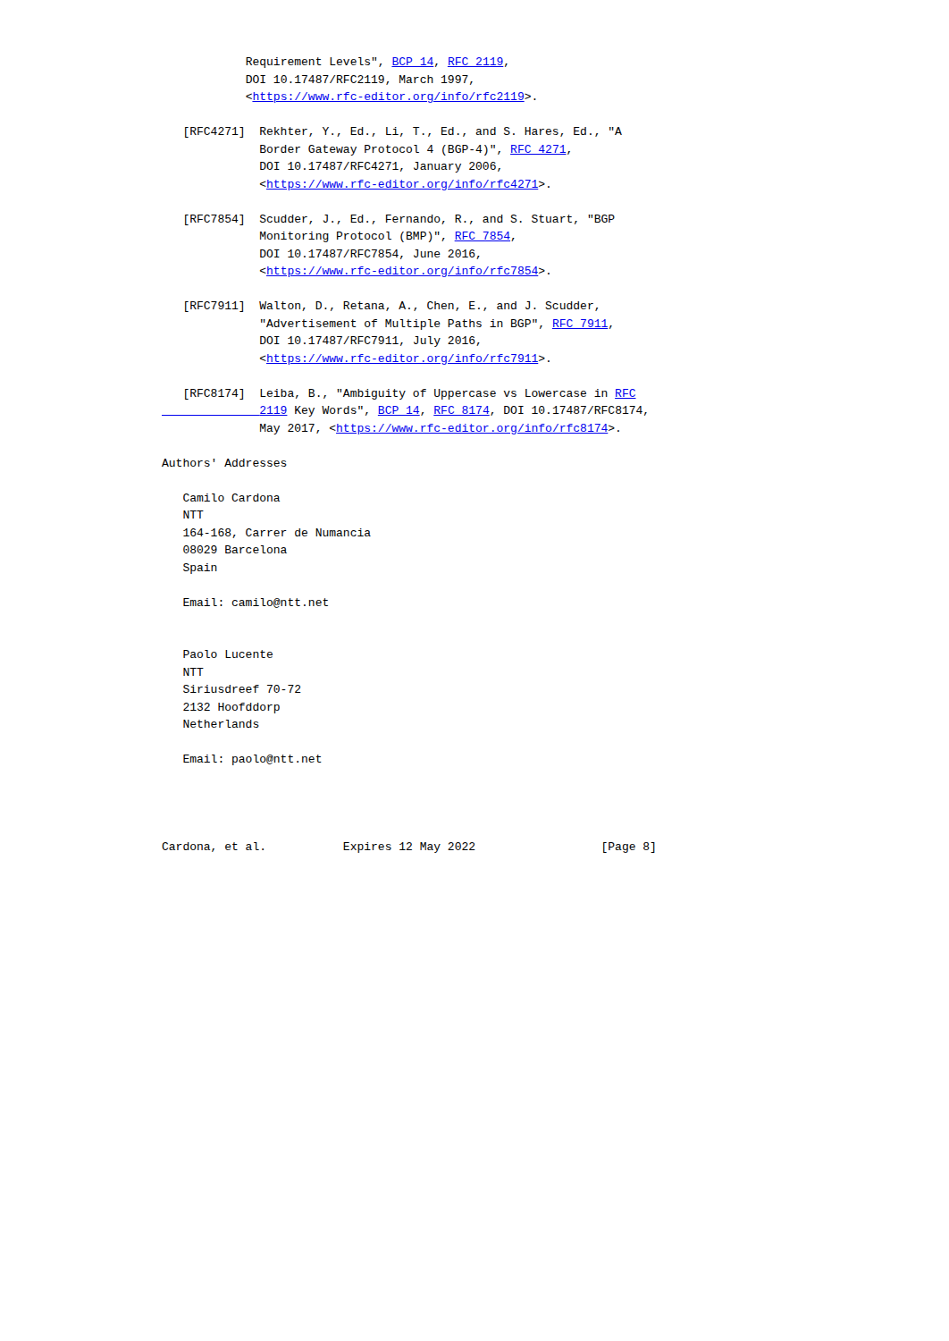Requirement Levels", BCP 14, RFC 2119,
            DOI 10.17487/RFC2119, March 1997,
            <https://www.rfc-editor.org/info/rfc2119>.

   [RFC4271]  Rekhter, Y., Ed., Li, T., Ed., and S. Hares, Ed., "A
              Border Gateway Protocol 4 (BGP-4)", RFC 4271,
              DOI 10.17487/RFC4271, January 2006,
              <https://www.rfc-editor.org/info/rfc4271>.

   [RFC7854]  Scudder, J., Ed., Fernando, R., and S. Stuart, "BGP
              Monitoring Protocol (BMP)", RFC 7854,
              DOI 10.17487/RFC7854, June 2016,
              <https://www.rfc-editor.org/info/rfc7854>.

   [RFC7911]  Walton, D., Retana, A., Chen, E., and J. Scudder,
              "Advertisement of Multiple Paths in BGP", RFC 7911,
              DOI 10.17487/RFC7911, July 2016,
              <https://www.rfc-editor.org/info/rfc7911>.

   [RFC8174]  Leiba, B., "Ambiguity of Uppercase vs Lowercase in RFC
              2119 Key Words", BCP 14, RFC 8174, DOI 10.17487/RFC8174,
              May 2017, <https://www.rfc-editor.org/info/rfc8174>.

Authors' Addresses

   Camilo Cardona
   NTT
   164-168, Carrer de Numancia
   08029 Barcelona
   Spain

   Email: camilo@ntt.net


   Paolo Lucente
   NTT
   Siriusdreef 70-72
   2132 Hoofddorp
   Netherlands

   Email: paolo@ntt.net




Cardona, et al.           Expires 12 May 2022                  [Page 8]